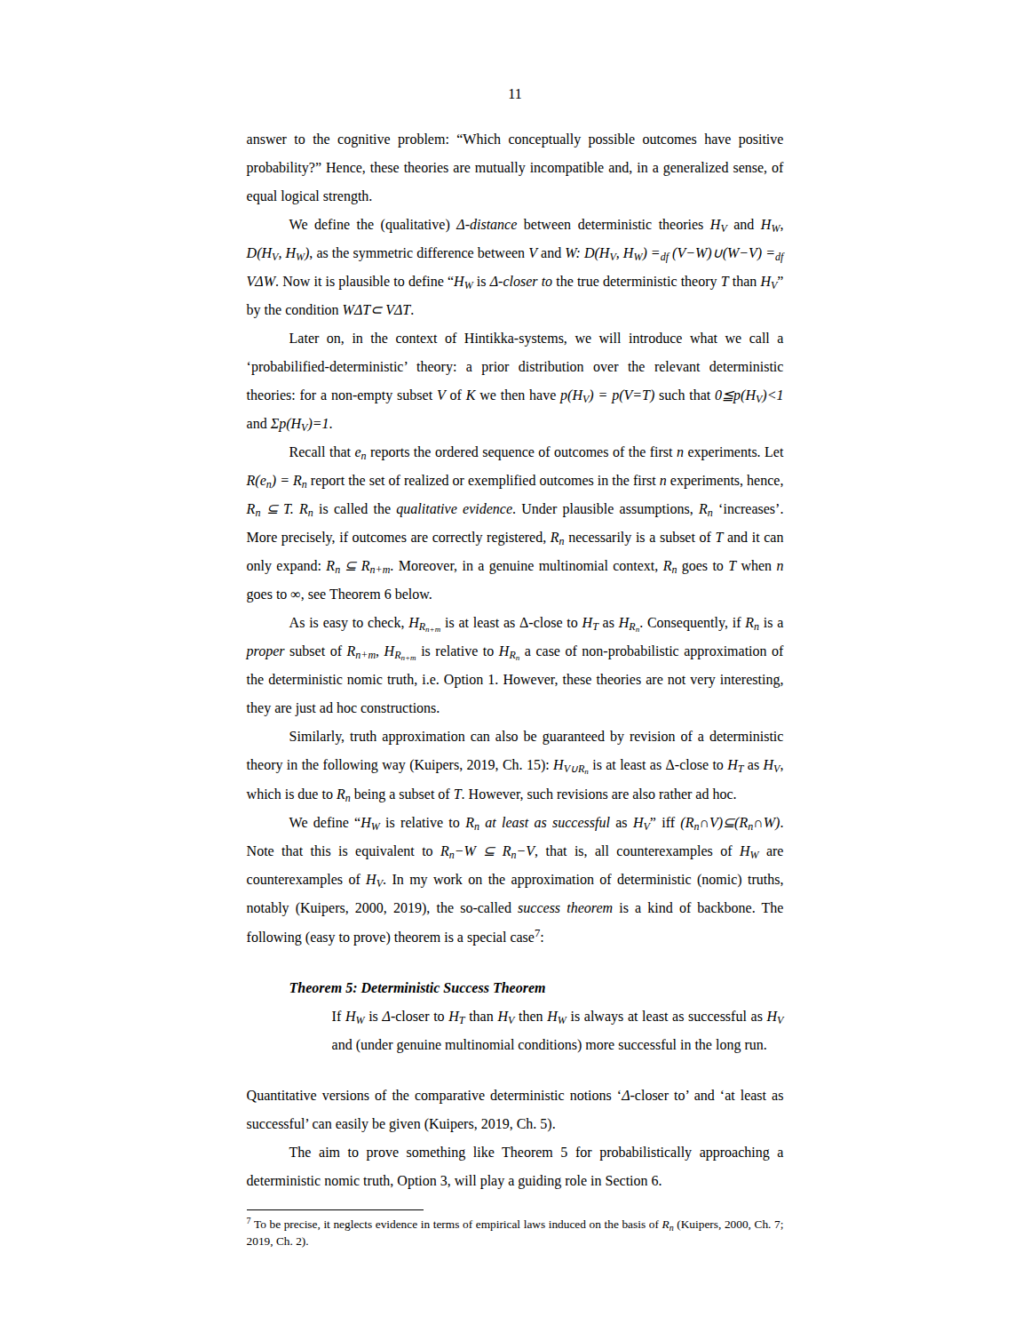11
answer to the cognitive problem: “Which conceptually possible outcomes have positive probability?” Hence, these theories are mutually incompatible and, in a generalized sense, of equal logical strength.
We define the (qualitative) Δ-distance between deterministic theories HV and HW, D(HV, HW), as the symmetric difference between V and W: D(HV, HW) =df (V−W)∪(W−V) =df VΔW. Now it is plausible to define “HW is Δ-closer to the true deterministic theory T than HV” by the condition WΔT⊂ VΔT.
Later on, in the context of Hintikka-systems, we will introduce what we call a ‘probabilified-deterministic’ theory: a prior distribution over the relevant deterministic theories: for a non-empty subset V of K we then have p(HV) = p(V=T) such that 0≦p(HV)<1 and Σp(HV)=1.
Recall that en reports the ordered sequence of outcomes of the first n experiments. Let R(en) = Rn report the set of realized or exemplified outcomes in the first n experiments, hence, Rn ⊆ T. Rn is called the qualitative evidence. Under plausible assumptions, Rn ‘increases’. More precisely, if outcomes are correctly registered, Rn necessarily is a subset of T and it can only expand: Rn ⊆ Rn+m. Moreover, in a genuine multinomial context, Rn goes to T when n goes to ∞, see Theorem 6 below.
As is easy to check, HRn+m is at least as Δ-close to HT as HRn. Consequently, if Rn is a proper subset of Rn+m, HRn+m is relative to HRn a case of non-probabilistic approximation of the deterministic nomic truth, i.e. Option 1. However, these theories are not very interesting, they are just ad hoc constructions.
Similarly, truth approximation can also be guaranteed by revision of a deterministic theory in the following way (Kuipers, 2019, Ch. 15): HV∪Rn is at least as Δ-close to HT as HV, which is due to Rn being a subset of T. However, such revisions are also rather ad hoc.
We define “HW is relative to Rn at least as successful as HV” iff (Rn∩V)⊆(Rn∩W). Note that this is equivalent to Rn−W ⊆ Rn−V, that is, all counterexamples of HW are counterexamples of HV. In my work on the approximation of deterministic (nomic) truths, notably (Kuipers, 2000, 2019), the so-called success theorem is a kind of backbone. The following (easy to prove) theorem is a special case7:
Theorem 5: Deterministic Success Theorem
If HW is Δ-closer to HT than HV then HW is always at least as successful as HV and (under genuine multinomial conditions) more successful in the long run.
Quantitative versions of the comparative deterministic notions ‘Δ-closer to’ and ‘at least as successful’ can easily be given (Kuipers, 2019, Ch. 5).
The aim to prove something like Theorem 5 for probabilistically approaching a deterministic nomic truth, Option 3, will play a guiding role in Section 6.
7 To be precise, it neglects evidence in terms of empirical laws induced on the basis of Rn (Kuipers, 2000, Ch. 7; 2019, Ch. 2).